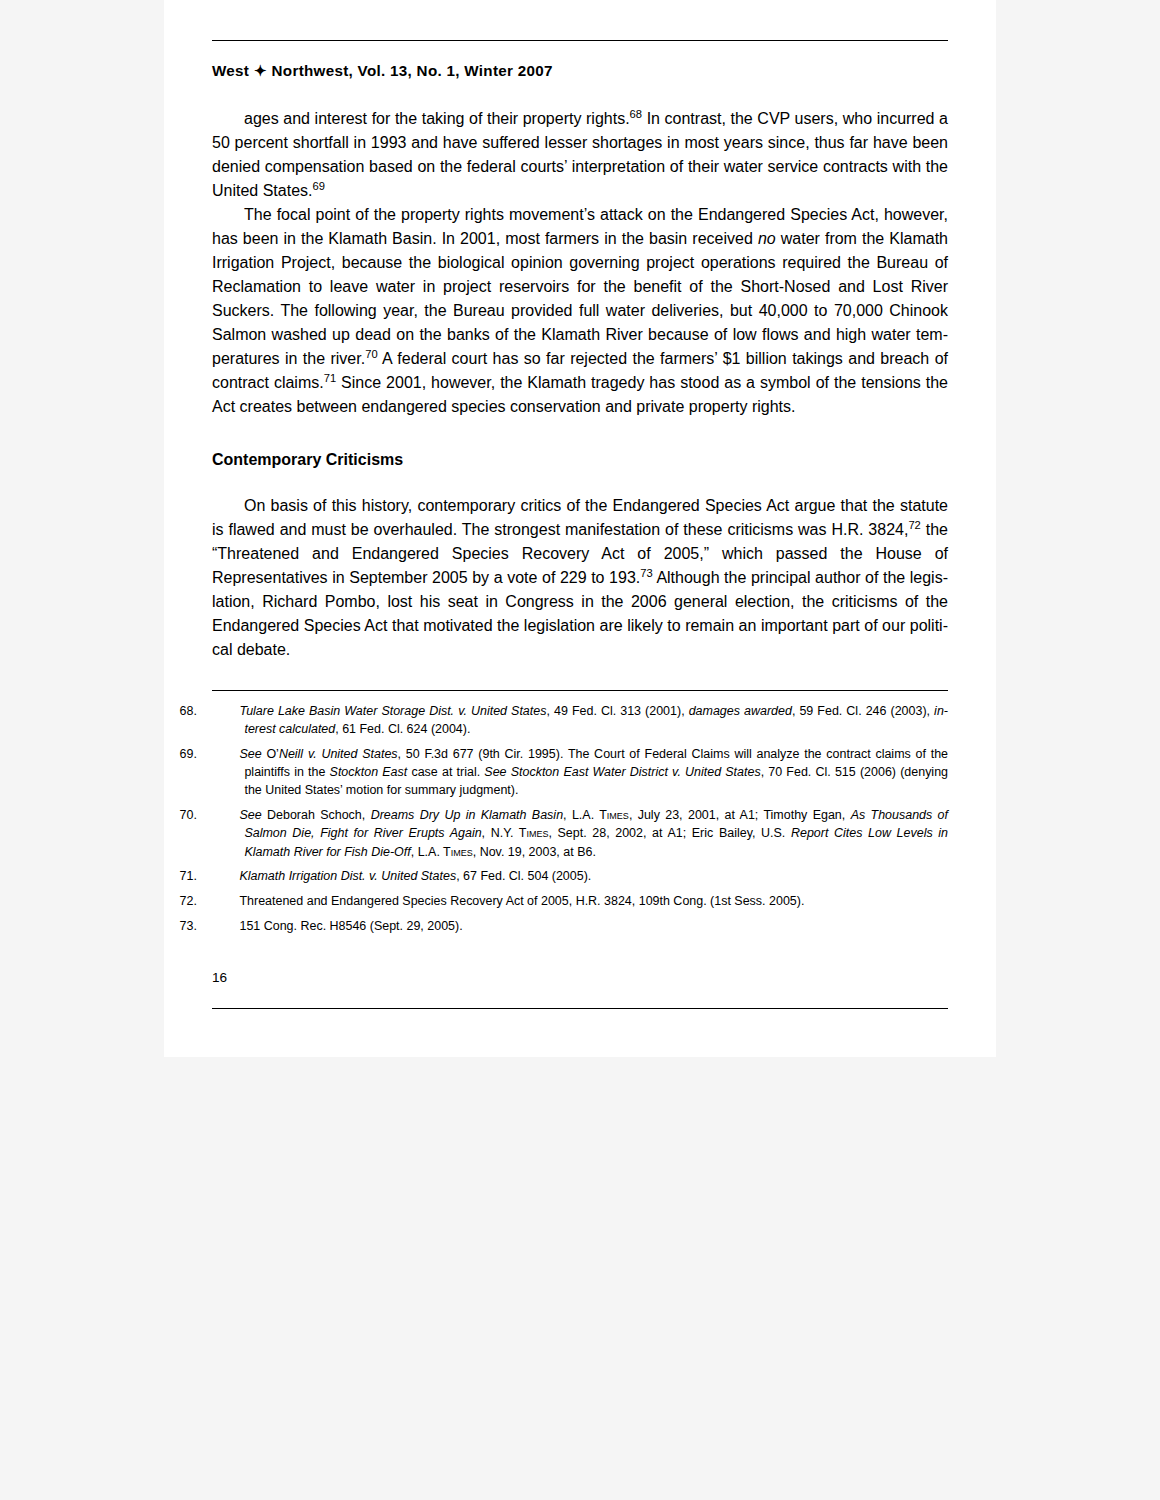West ✦ Northwest, Vol. 13, No. 1, Winter 2007
ages and interest for the taking of their property rights.68 In contrast, the CVP users, who incurred a 50 percent shortfall in 1993 and have suffered lesser shortages in most years since, thus far have been denied compensation based on the federal courts’ interpretation of their water service contracts with the United States.69
The focal point of the property rights movement’s attack on the Endangered Species Act, however, has been in the Klamath Basin. In 2001, most farmers in the basin received no water from the Klamath Irrigation Project, because the biological opinion governing project operations required the Bureau of Reclamation to leave water in project reservoirs for the benefit of the Short-Nosed and Lost River Suckers. The following year, the Bureau provided full water deliveries, but 40,000 to 70,000 Chinook Salmon washed up dead on the banks of the Klamath River because of low flows and high water temperatures in the river.70 A federal court has so far rejected the farmers’ $1 billion takings and breach of contract claims.71 Since 2001, however, the Klamath tragedy has stood as a symbol of the tensions the Act creates between endangered species conservation and private property rights.
Contemporary Criticisms
On basis of this history, contemporary critics of the Endangered Species Act argue that the statute is flawed and must be overhauled. The strongest manifestation of these criticisms was H.R. 3824,72 the “Threatened and Endangered Species Recovery Act of 2005,” which passed the House of Representatives in September 2005 by a vote of 229 to 193.73 Although the principal author of the legislation, Richard Pombo, lost his seat in Congress in the 2006 general election, the criticisms of the Endangered Species Act that motivated the legislation are likely to remain an important part of our political debate.
68. Tulare Lake Basin Water Storage Dist. v. United States, 49 Fed. Cl. 313 (2001), damages awarded, 59 Fed. Cl. 246 (2003), interest calculated, 61 Fed. Cl. 624 (2004).
69. See O’Neill v. United States, 50 F.3d 677 (9th Cir. 1995). The Court of Federal Claims will analyze the contract claims of the plaintiffs in the Stockton East case at trial. See Stockton East Water District v. United States, 70 Fed. Cl. 515 (2006) (denying the United States’ motion for summary judgment).
70. See Deborah Schoch, Dreams Dry Up in Klamath Basin, L.A. Times, July 23, 2001, at A1; Timothy Egan, As Thousands of Salmon Die, Fight for River Erupts Again, N.Y. Times, Sept. 28, 2002, at A1; Eric Bailey, U.S. Report Cites Low Levels in Klamath River for Fish Die-Off, L.A. Times, Nov. 19, 2003, at B6.
71. Klamath Irrigation Dist. v. United States, 67 Fed. Cl. 504 (2005).
72. Threatened and Endangered Species Recovery Act of 2005, H.R. 3824, 109th Cong. (1st Sess. 2005).
73. 151 Cong. Rec. H8546 (Sept. 29, 2005).
16